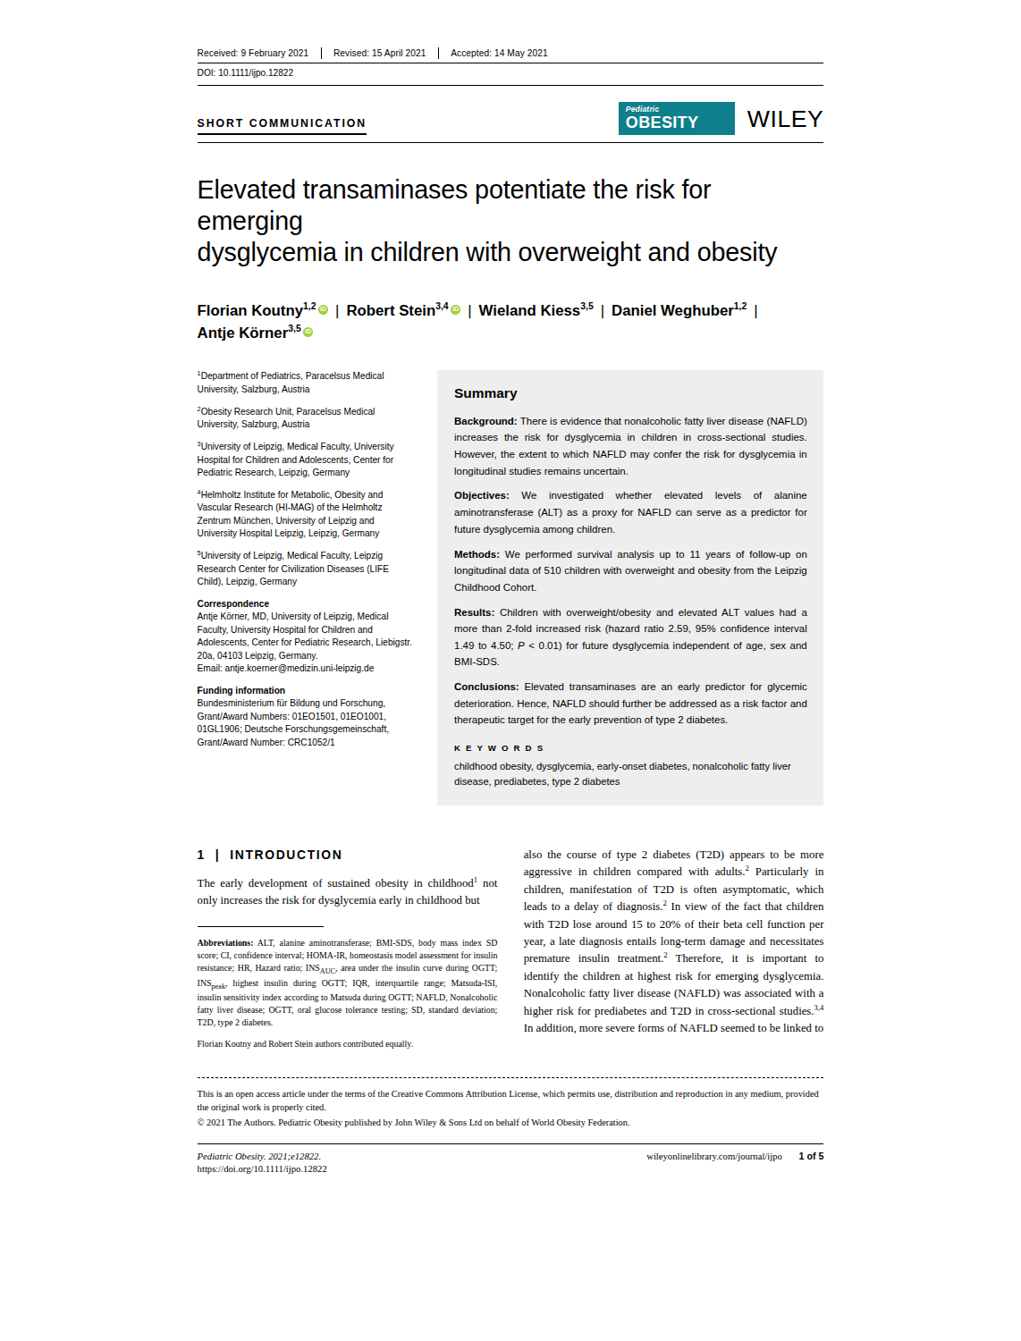Received: 9 February 2021
Revised: 15 April 2021
Accepted: 14 May 2021
DOI: 10.1111/ijpo.12822
Short Communication
Pediatric OBESITY
WILEY
Elevated transaminases potentiate the risk for emerging
dysglycemia in children with overweight and obesity
Florian Koutny1,2 |Robert Stein3,4 |Wieland Kiess3,5|Daniel Weghuber1,2|
Antje Körner3,5
1Department of Pediatrics, Paracelsus Medical University, Salzburg, Austria
2Obesity Research Unit, Paracelsus Medical University, Salzburg, Austria
3University of Leipzig, Medical Faculty, University Hospital for Children and Adolescents, Center for Pediatric Research, Leipzig, Germany
4Helmholtz Institute for Metabolic, Obesity and Vascular Research (HI-MAG) of the Helmholtz Zentrum München, University of Leipzig and University Hospital Leipzig, Leipzig, Germany
5University of Leipzig, Medical Faculty, Leipzig Research Center for Civilization Diseases (LIFE Child), Leipzig, Germany
Correspondence Antje Körner, MD, University of Leipzig, Medical Faculty, University Hospital for Children and Adolescents, Center for Pediatric Research, Liebigstr. 20a, 04103 Leipzig, Germany.
Email: antje.koerner@medizin.uni-leipzig.de
Funding information Bundesministerium für Bildung und Forschung, Grant/Award Numbers: 01EO1501, 01EO1001, 01GL1906; Deutsche Forschungsgemeinschaft, Grant/Award Number: CRC1052/1
Summary
Background: There is evidence that nonalcoholic fatty liver disease (NAFLD) increases the risk for dysglycemia in children in cross-sectional studies. However, the extent to which NAFLD may confer the risk for dysglycemia in longitudinal studies remains uncertain.
Objectives: We investigated whether elevated levels of alanine aminotransferase (ALT) as a proxy for NAFLD can serve as a predictor for future dysglycemia among children.
Methods: We performed survival analysis up to 11 years of follow-up on longitudinal data of 510 children with overweight and obesity from the Leipzig Childhood Cohort.
Results: Children with overweight/obesity and elevated ALT values had a more than 2-fold increased risk (hazard ratio 2.59, 95% confidence interval 1.49 to 4.50; P < 0.01) for future dysglycemia independent of age, sex and BMI-SDS.
Conclusions: Elevated transaminases are an early predictor for glycemic deterioration. Hence, NAFLD should further be addressed as a risk factor and therapeutic target for the early prevention of type 2 diabetes.
K E Y W O R D S
childhood obesity, dysglycemia, early-onset diabetes, nonalcoholic fatty liver disease, prediabetes, type 2 diabetes
1| INTRODUCTION
The early development of sustained obesity in childhood1 not only increases the risk for dysglycemia early in childhood but
Abbreviations: ALT, alanine aminotransferase; BMI-SDS, body mass index SD score; CI, confidence interval; HOMA-IR, homeostasis model assessment for insulin resistance; HR, Hazard ratio; INSAUC, area under the insulin curve during OGTT; INSpeak, highest insulin during OGTT; IQR, interquartile range; Matsuda-ISI, insulin sensitivity index according to Matsuda during OGTT; NAFLD, Nonalcoholic fatty liver disease; OGTT, oral glucose tolerance testing; SD, standard deviation; T2D, type 2 diabetes.
Florian Koutny and Robert Stein authors contributed equally.
also the course of type 2 diabetes (T2D) appears to be more aggressive in children compared with adults.2 Particularly in children, manifestation of T2D is often asymptomatic, which leads to a delay of diagnosis.2 In view of the fact that children with T2D lose around 15 to 20% of their beta cell function per year, a late diagnosis entails long-term damage and necessitates premature insulin treatment.2 Therefore, it is important to identify the children at highest risk for emerging dysglycemia. Nonalcoholic fatty liver disease (NAFLD) was associated with a higher risk for prediabetes and T2D in cross-sectional studies.3,4 In addition, more severe forms of NAFLD seemed to be linked to
This is an open access article under the terms of the Creative Commons Attribution License, which permits use, distribution and reproduction in any medium, provided the original work is properly cited.
© 2021 The Authors. Pediatric Obesity published by John Wiley & Sons Ltd on behalf of World Obesity Federation.
Pediatric Obesity. 2021;e12822. https://doi.org/10.1111/ijpo.12822
wileyonlinelibrary.com/journal/ijpo1 of 5